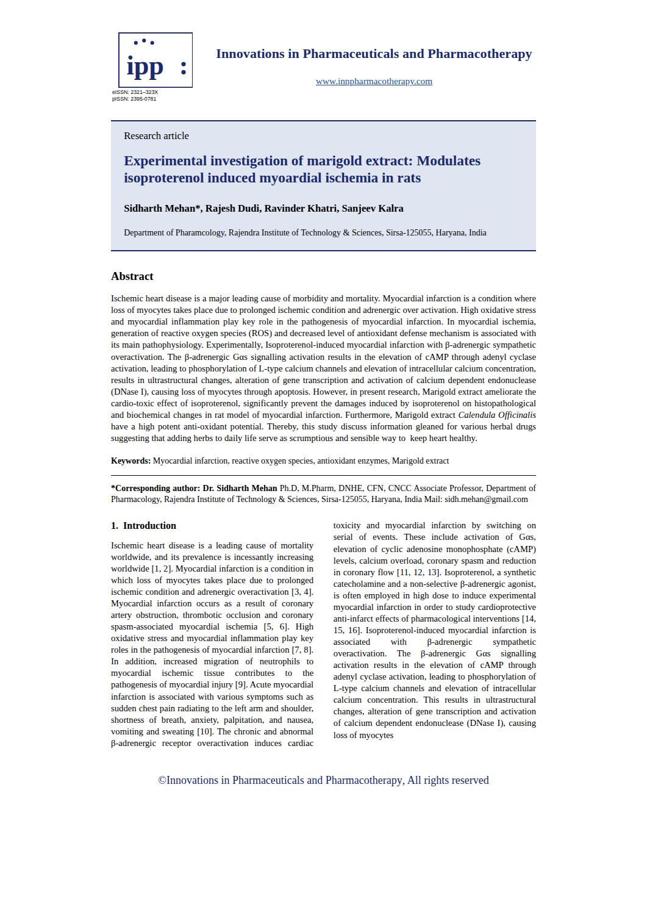ipp :
eISSN: 2321–323X
pISSN: 2395-0781
Innovations in Pharmaceuticals and Pharmacotherapy
www.innpharmacotherapy.com
Research article
Experimental investigation of marigold extract: Modulates isoproterenol induced myoardial ischemia in rats
Sidharth Mehan*, Rajesh Dudi, Ravinder Khatri, Sanjeev Kalra
Department of Pharamcology, Rajendra Institute of Technology & Sciences, Sirsa-125055, Haryana, India
Abstract
Ischemic heart disease is a major leading cause of morbidity and mortality. Myocardial infarction is a condition where loss of myocytes takes place due to prolonged ischemic condition and adrenergic over activation. High oxidative stress and myocardial inflammation play key role in the pathogenesis of myocardial infarction. In myocardial ischemia, generation of reactive oxygen species (ROS) and decreased level of antioxidant defense mechanism is associated with its main pathophysiology. Experimentally, Isoproterenol-induced myocardial infarction with β-adrenergic sympathetic overactivation. The β-adrenergic Gαs signalling activation results in the elevation of cAMP through adenyl cyclase activation, leading to phosphorylation of L-type calcium channels and elevation of intracellular calcium concentration, results in ultrastructural changes, alteration of gene transcription and activation of calcium dependent endonuclease (DNase I), causing loss of myocytes through apoptosis. However, in present research, Marigold extract ameliorate the cardio-toxic effect of isoproterenol, significantly prevent the damages induced by isoproterenol on histopathological and biochemical changes in rat model of myocardial infarction. Furthermore, Marigold extract Calendula Officinalis have a high potent anti-oxidant potential. Thereby, this study discuss information gleaned for various herbal drugs suggesting that adding herbs to daily life serve as scrumptious and sensible way to keep heart healthy.
Keywords: Myocardial infarction, reactive oxygen species, antioxidant enzymes, Marigold extract
*Corresponding author: Dr. Sidharth Mehan Ph.D, M.Pharm, DNHE, CFN, CNCC Associate Professor, Department of Pharmacology, Rajendra Institute of Technology & Sciences, Sirsa-125055, Haryana, India Mail: sidh.mehan@gmail.com
1. Introduction
Ischemic heart disease is a leading cause of mortality worldwide, and its prevalence is incessantly increasing worldwide [1, 2]. Myocardial infarction is a condition in which loss of myocytes takes place due to prolonged ischemic condition and adrenergic overactivation [3, 4]. Myocardial infarction occurs as a result of coronary artery obstruction, thrombotic occlusion and coronary spasm-associated myocardial ischemia [5, 6]. High oxidative stress and myocardial inflammation play key roles in the pathogenesis of myocardial infarction [7, 8]. In addition, increased migration of neutrophils to myocardial ischemic tissue contributes to the pathogenesis of myocardial injury [9]. Acute myocardial infarction is associated with various symptoms such as sudden chest pain radiating to the left arm and shoulder, shortness of breath, anxiety, palpitation, and nausea, vomiting and sweating [10]. The chronic and abnormal β-adrenergic receptor overactivation induces cardiac toxicity and myocardial infarction by switching on serial of events. These include activation of Gαs, elevation of cyclic adenosine monophosphate (cAMP) levels, calcium overload, coronary spasm and reduction in coronary flow [11, 12, 13]. Isoproterenol, a synthetic catecholamine and a non-selective β-adrenergic agonist, is often employed in high dose to induce experimental myocardial infarction in order to study cardioprotective anti-infarct effects of pharmacological interventions [14, 15, 16]. Isoproterenol-induced myocardial infarction is associated with β-adrenergic sympathetic overactivation. The β-adrenergic Gαs signalling activation results in the elevation of cAMP through adenyl cyclase activation, leading to phosphorylation of L-type calcium channels and elevation of intracellular calcium concentration. This results in ultrastructural changes, alteration of gene transcription and activation of calcium dependent endonuclease (DNase I), causing loss of myocytes
©Innovations in Pharmaceuticals and Pharmacotherapy, All rights reserved